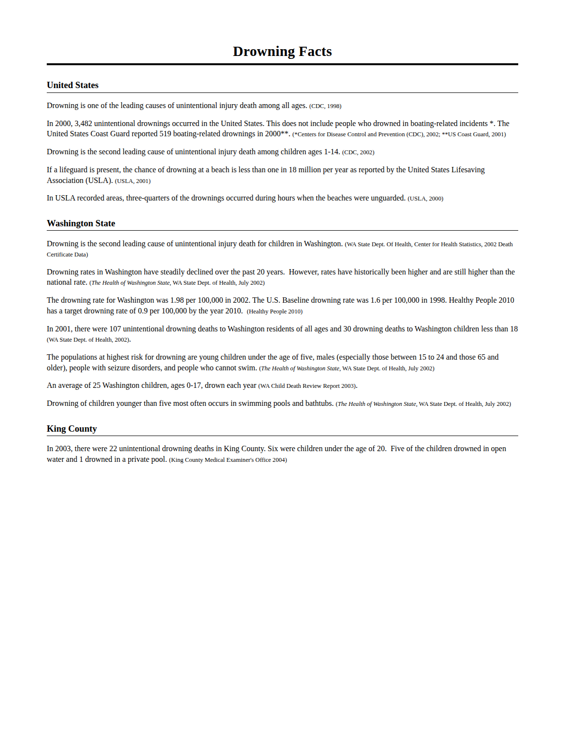Drowning Facts
United States
Drowning is one of the leading causes of unintentional injury death among all ages. (CDC, 1998)
In 2000, 3,482 unintentional drownings occurred in the United States. This does not include people who drowned in boating-related incidents *. The United States Coast Guard reported 519 boating-related drownings in 2000**. (*Centers for Disease Control and Prevention (CDC), 2002; **US Coast Guard, 2001)
Drowning is the second leading cause of unintentional injury death among children ages 1-14. (CDC, 2002)
If a lifeguard is present, the chance of drowning at a beach is less than one in 18 million per year as reported by the United States Lifesaving Association (USLA). (USLA, 2001)
In USLA recorded areas, three-quarters of the drownings occurred during hours when the beaches were unguarded. (USLA, 2000)
Washington State
Drowning is the second leading cause of unintentional injury death for children in Washington. (WA State Dept. Of Health, Center for Health Statistics, 2002 Death Certificate Data)
Drowning rates in Washington have steadily declined over the past 20 years. However, rates have historically been higher and are still higher than the national rate. (The Health of Washington State, WA State Dept. of Health, July 2002)
The drowning rate for Washington was 1.98 per 100,000 in 2002. The U.S. Baseline drowning rate was 1.6 per 100,000 in 1998. Healthy People 2010 has a target drowning rate of 0.9 per 100,000 by the year 2010. (Healthy People 2010)
In 2001, there were 107 unintentional drowning deaths to Washington residents of all ages and 30 drowning deaths to Washington children less than 18 (WA State Dept. of Health, 2002).
The populations at highest risk for drowning are young children under the age of five, males (especially those between 15 to 24 and those 65 and older), people with seizure disorders, and people who cannot swim. (The Health of Washington State, WA State Dept. of Health, July 2002)
An average of 25 Washington children, ages 0-17, drown each year (WA Child Death Review Report 2003).
Drowning of children younger than five most often occurs in swimming pools and bathtubs. (The Health of Washington State, WA State Dept. of Health, July 2002)
King County
In 2003, there were 22 unintentional drowning deaths in King County. Six were children under the age of 20. Five of the children drowned in open water and 1 drowned in a private pool. (King County Medical Examiner's Office 2004)